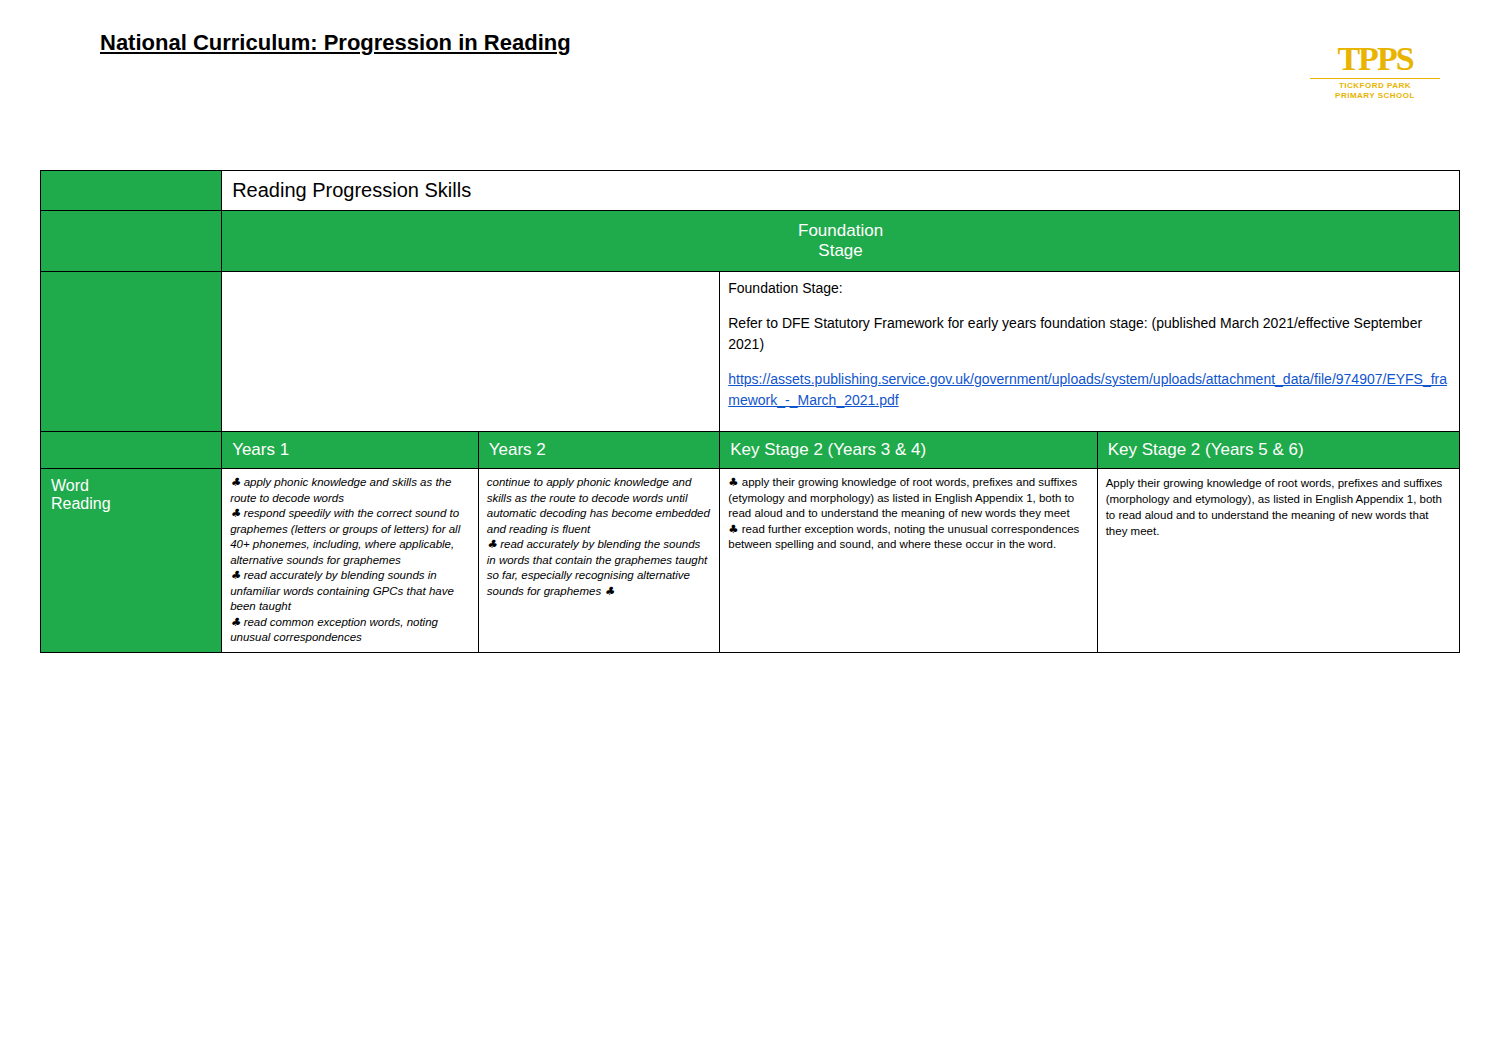National Curriculum: Progression in Reading
TPPS
TICKFORD PARK
PRIMARY SCHOOL
| | Reading Progression Skills |
| | Foundation Stage |
| | | Foundation Stage: Refer to DFE Statutory Framework for early years foundation stage: (published March 2021/effective September 2021) https://assets.publishing.service.gov.uk/government/uploads/system/uploads/attachment_data/file/974907/EYFS_framework_-_March_2021.pdf |
| | Years 1 | Years 2 | Key Stage 2 (Years 3 & 4) | Key Stage 2 (Years 5 & 6) |
| Word Reading | ♣ apply phonic knowledge and skills as the route to decode words ♣ respond speedily with the correct sound to graphemes (letters or groups of letters) for all 40+ phonemes, including, where applicable, alternative sounds for graphemes ♣ read accurately by blending sounds in unfamiliar words containing GPCs that have been taught ♣ read common exception words, noting unusual correspondences | continue to apply phonic knowledge and skills as the route to decode words until automatic decoding has become embedded and reading is fluent ♣ read accurately by blending the sounds in words that contain the graphemes taught so far, especially recognising alternative sounds for graphemes ♣ | ♣ apply their growing knowledge of root words, prefixes and suffixes (etymology and morphology) as listed in English Appendix 1, both to read aloud and to understand the meaning of new words they meet ♣ read further exception words, noting the unusual correspondences between spelling and sound, and where these occur in the word. | Apply their growing knowledge of root words, prefixes and suffixes (morphology and etymology), as listed in English Appendix 1, both to read aloud and to understand the meaning of new words that they meet. |